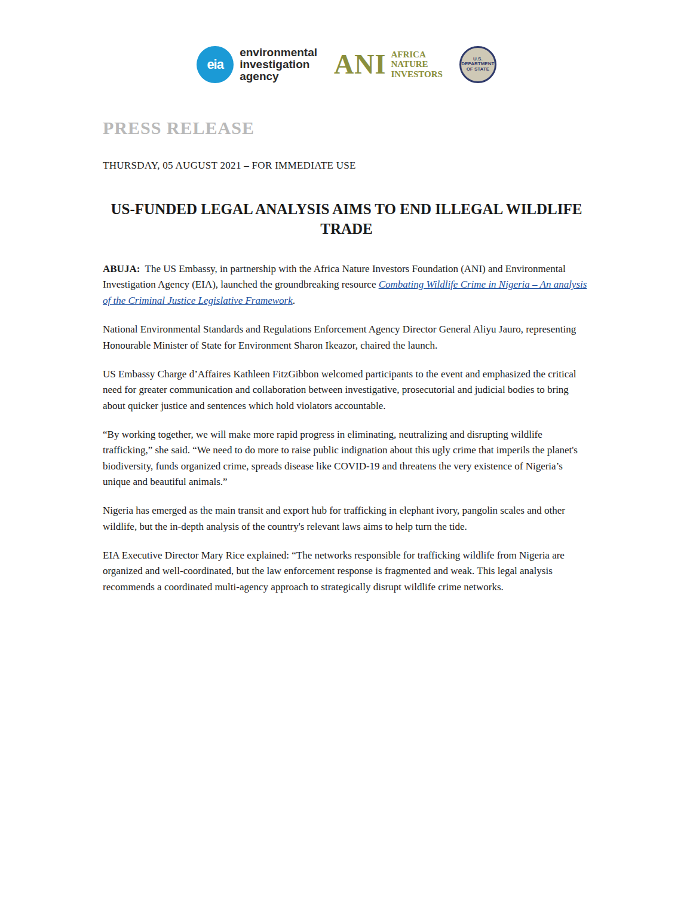eia
environmental
investigation
agency
ANI Africa
Nature
Investors
U.S.
DEPARTMENT
OF STATE
PRESS RELEASE
THURSDAY, 05 AUGUST 2021 – FOR IMMEDIATE USE
US-Funded Legal Analysis Aims to End Illegal Wildlife Trade
ABUJA: The US Embassy, in partnership with the Africa Nature Investors Foundation (ANI) and Environmental Investigation Agency (EIA), launched the groundbreaking resource Combating Wildlife Crime in Nigeria – An analysis of the Criminal Justice Legislative Framework.
National Environmental Standards and Regulations Enforcement Agency Director General Aliyu Jauro, representing Honourable Minister of State for Environment Sharon Ikeazor, chaired the launch.
US Embassy Charge d’Affaires Kathleen FitzGibbon welcomed participants to the event and emphasized the critical need for greater communication and collaboration between investigative, prosecutorial and judicial bodies to bring about quicker justice and sentences which hold violators accountable.
“By working together, we will make more rapid progress in eliminating, neutralizing and disrupting wildlife trafficking,” she said. “We need to do more to raise public indignation about this ugly crime that imperils the planet's biodiversity, funds organized crime, spreads disease like COVID-19 and threatens the very existence of Nigeria’s unique and beautiful animals.”
Nigeria has emerged as the main transit and export hub for trafficking in elephant ivory, pangolin scales and other wildlife, but the in-depth analysis of the country's relevant laws aims to help turn the tide.
EIA Executive Director Mary Rice explained: “The networks responsible for trafficking wildlife from Nigeria are organized and well-coordinated, but the law enforcement response is fragmented and weak. This legal analysis recommends a coordinated multi-agency approach to strategically disrupt wildlife crime networks.